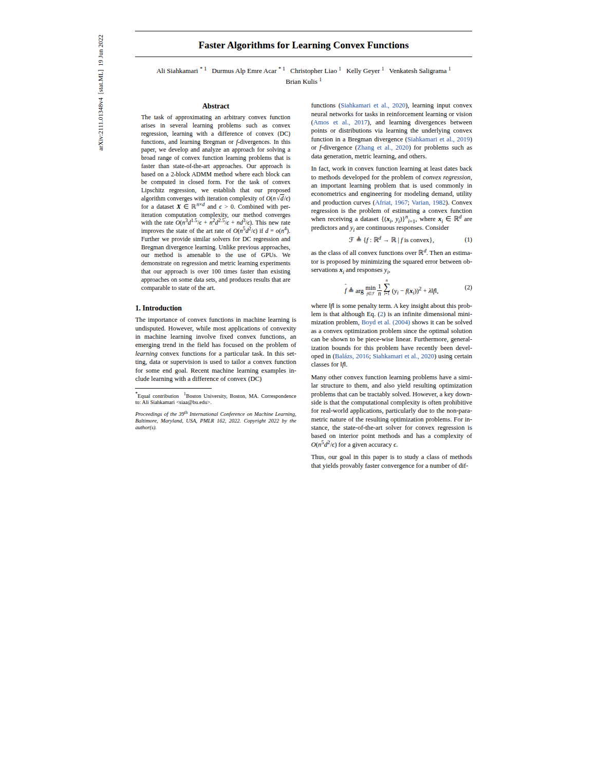arXiv:2111.01348v4 [stat.ML] 19 Jun 2022
Faster Algorithms for Learning Convex Functions
Ali Siahkamari * 1 Durmus Alp Emre Acar * 1 Christopher Liao 1 Kelly Geyer 1 Venkatesh Saligrama 1
Brian Kulis 1
Abstract
The task of approximating an arbitrary convex function arises in several learning problems such as convex regression, learning with a difference of convex (DC) functions, and learning Bregman or f-divergences. In this paper, we develop and analyze an approach for solving a broad range of convex function learning problems that is faster than state-of-the-art approaches. Our approach is based on a 2-block ADMM method where each block can be computed in closed form. For the task of convex Lipschitz regression, we establish that our proposed algorithm converges with iteration complexity of O(nd/ϵ) for a dataset X ∈ ℝn×d and ϵ > 0. Combined with per-iteration computation complexity, our method converges with the rate O(n3d1.5/ϵ + n2d2.5/ϵ + nd3/ϵ). This new rate improves the state of the art rate of O(n5d2/ϵ) if d = o(n4). Further we provide similar solvers for DC regression and Bregman divergence learning. Unlike previous approaches, our method is amenable to the use of GPUs. We demonstrate on regression and metric learning experiments that our approach is over 100 times faster than existing approaches on some data sets, and produces results that are comparable to state of the art.
1. Introduction
The importance of convex functions in machine learning is undisputed. However, while most applications of convexity in machine learning involve fixed convex functions, an emerging trend in the field has focused on the problem of learning convex functions for a particular task. In this setting, data or supervision is used to tailor a convex function for some end goal. Recent machine learning examples include learning with a difference of convex (DC)
*Equal contribution 1 Boston University, Boston, MA. Correspondence to: Ali Siahkamari <siaa@bu.edu>.
Proceedings of the 39th International Conference on Machine Learning, Baltimore, Maryland, USA, PMLR 162, 2022. Copyright 2022 by the author(s).
functions (Siahkamari et al., 2020), learning input convex neural networks for tasks in reinforcement learning or vision (Amos et al., 2017), and learning divergences between points or distributions via learning the underlying convex function in a Bregman divergence (Siahkamari et al., 2019) or f-divergence (Zhang et al., 2020) for problems such as data generation, metric learning, and others.
In fact, work in convex function learning at least dates back to methods developed for the problem of convex regression, an important learning problem that is used commonly in econometrics and engineering for modeling demand, utility and production curves (Afriat, 1967; Varian, 1982). Convex regression is the problem of estimating a convex function when receiving a dataset {(xi, yi)}ni=1, where xi ∈ ℝd are predictors and yi are continuous responses. Consider
ℱ ≜ {f : ℝd → ℝ | f is convex}, (1)
as the class of all convex functions over ℝd. Then an estimator is proposed by minimizing the squared error between observations xi and responses yi,
̂f ≜ arg min f∈ℱ 1 n n∑i=1 (yi − f(xi))2 + λ‖f‖, (2)
where ‖f‖ is some penalty term. A key insight about this problem is that although Eq. (2) is an infinite dimensional minimization problem, Boyd et al. (2004) shows it can be solved as a convex optimization problem since the optimal solution can be shown to be piece-wise linear. Furthermore, generalization bounds for this problem have recently been developed in (Balázs, 2016; Siahkamari et al., 2020) using certain classes for ‖f‖.
Many other convex function learning problems have a similar structure to them, and also yield resulting optimization problems that can be tractably solved. However, a key downside is that the computational complexity is often prohibitive for real-world applications, particularly due to the non-parametric nature of the resulting optimization problems. For instance, the state-of-the-art solver for convex regression is based on interior point methods and has a complexity of O(n5d2/ϵ) for a given accuracy ϵ.
Thus, our goal in this paper is to study a class of methods that yields provably faster convergence for a number of dif-